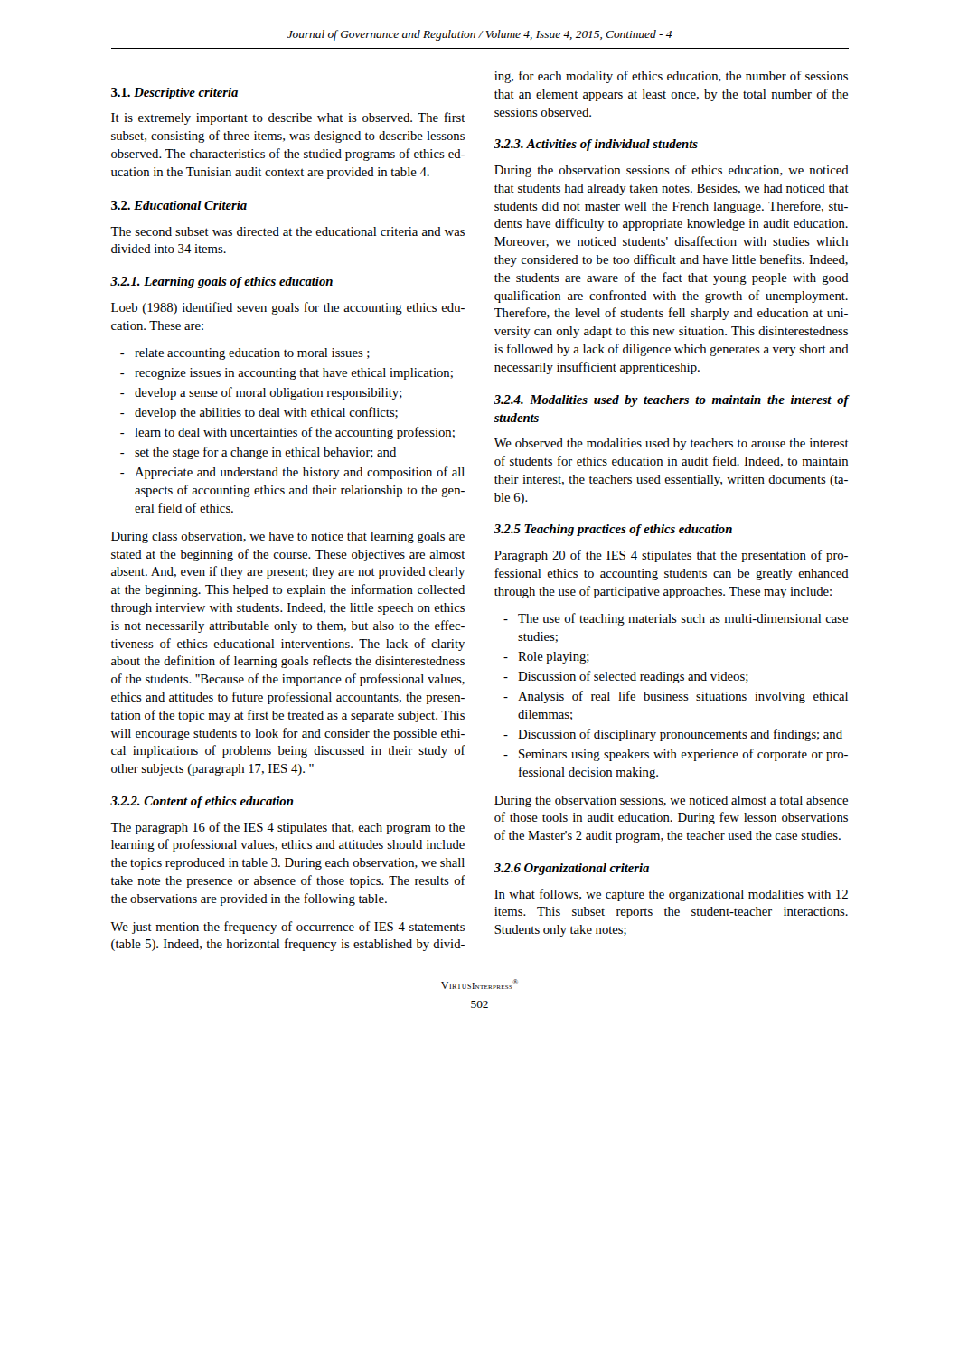Journal of Governance and Regulation / Volume 4, Issue 4, 2015, Continued - 4
3.1. Descriptive criteria
It is extremely important to describe what is observed. The first subset, consisting of three items, was designed to describe lessons observed. The characteristics of the studied programs of ethics education in the Tunisian audit context are provided in table 4.
3.2. Educational Criteria
The second subset was directed at the educational criteria and was divided into 34 items.
3.2.1. Learning goals of ethics education
Loeb (1988) identified seven goals for the accounting ethics education. These are:
relate accounting education to moral issues ;
recognize issues in accounting that have ethical implication;
develop a sense of moral obligation responsibility;
develop the abilities to deal with ethical conflicts;
learn to deal with uncertainties of the accounting profession;
set the stage for a change in ethical behavior; and
Appreciate and understand the history and composition of all aspects of accounting ethics and their relationship to the general field of ethics.
During class observation, we have to notice that learning goals are stated at the beginning of the course. These objectives are almost absent. And, even if they are present; they are not provided clearly at the beginning. This helped to explain the information collected through interview with students. Indeed, the little speech on ethics is not necessarily attributable only to them, but also to the effectiveness of ethics educational interventions. The lack of clarity about the definition of learning goals reflects the disinterestedness of the students. ''Because of the importance of professional values, ethics and attitudes to future professional accountants, the presentation of the topic may at first be treated as a separate subject. This will encourage students to look for and consider the possible ethical implications of problems being discussed in their study of other subjects (paragraph 17, IES 4). "
3.2.2. Content of ethics education
The paragraph 16 of the IES 4 stipulates that, each program to the learning of professional values, ethics and attitudes should include the topics reproduced in table 3. During each observation, we shall take note the presence or absence of those topics. The results of the observations are provided in the following table.
We just mention the frequency of occurrence of IES 4 statements (table 5). Indeed, the horizontal frequency is established by dividing, for each modality of ethics education, the number of sessions that an element appears at least once, by the total number of the sessions observed.
3.2.3. Activities of individual students
During the observation sessions of ethics education, we noticed that students had already taken notes. Besides, we had noticed that students did not master well the French language. Therefore, students have difficulty to appropriate knowledge in audit education. Moreover, we noticed students' disaffection with studies which they considered to be too difficult and have little benefits. Indeed, the students are aware of the fact that young people with good qualification are confronted with the growth of unemployment. Therefore, the level of students fell sharply and education at university can only adapt to this new situation. This disinterestedness is followed by a lack of diligence which generates a very short and necessarily insufficient apprenticeship.
3.2.4. Modalities used by teachers to maintain the interest of students
We observed the modalities used by teachers to arouse the interest of students for ethics education in audit field. Indeed, to maintain their interest, the teachers used essentially, written documents (table 6).
3.2.5 Teaching practices of ethics education
Paragraph 20 of the IES 4 stipulates that the presentation of professional ethics to accounting students can be greatly enhanced through the use of participative approaches. These may include:
The use of teaching materials such as multi-dimensional case studies;
Role playing;
Discussion of selected readings and videos;
Analysis of real life business situations involving ethical dilemmas;
Discussion of disciplinary pronouncements and findings; and
Seminars using speakers with experience of corporate or professional decision making.
During the observation sessions, we noticed almost a total absence of those tools in audit education. During few lesson observations of the Master's 2 audit program, the teacher used the case studies.
3.2.6 Organizational criteria
In what follows, we capture the organizational modalities with 12 items. This subset reports the student-teacher interactions. Students only take notes;
Virtus Interpress®
502